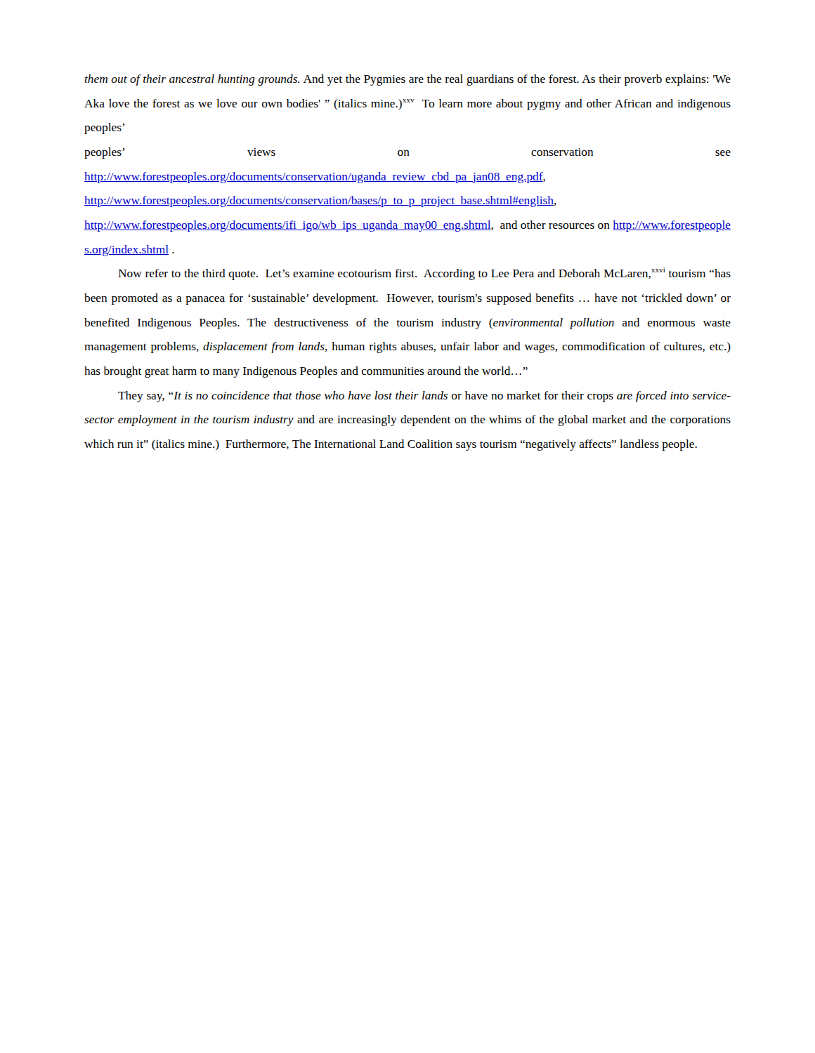them out of their ancestral hunting grounds. And yet the Pygmies are the real guardians of the forest. As their proverb explains: 'We Aka love the forest as we love our own bodies' ” (italics mine.)xxv To learn more about pygmy and other African and indigenous peoples’
peoples’views on conservation see
http://www.forestpeoples.org/documents/conservation/uganda_review_cbd_pa_jan08_eng.pdf,
http://www.forestpeoples.org/documents/conservation/bases/p_to_p_project_base.shtml#english,
http://www.forestpeoples.org/documents/ifi_igo/wb_ips_uganda_may00_eng.shtml, and other resources on http://www.forestpeoples.org/index.shtml .
Now refer to the third quote. Let’s examine ecotourism first. According to Lee Pera and Deborah McLaren,xxvi tourism “has been promoted as a panacea for ‘sustainable’ development. However, tourism's supposed benefits … have not ‘trickled down’ or benefited Indigenous Peoples. The destructiveness of the tourism industry (environmental pollution and enormous waste management problems, displacement from lands, human rights abuses, unfair labor and wages, commodification of cultures, etc.) has brought great harm to many Indigenous Peoples and communities around the world…”
They say, “It is no coincidence that those who have lost their lands or have no market for their crops are forced into service-sector employment in the tourism industry and are increasingly dependent on the whims of the global market and the corporations which run it” (italics mine.) Furthermore, The International Land Coalition says tourism “negatively affects” landless people.